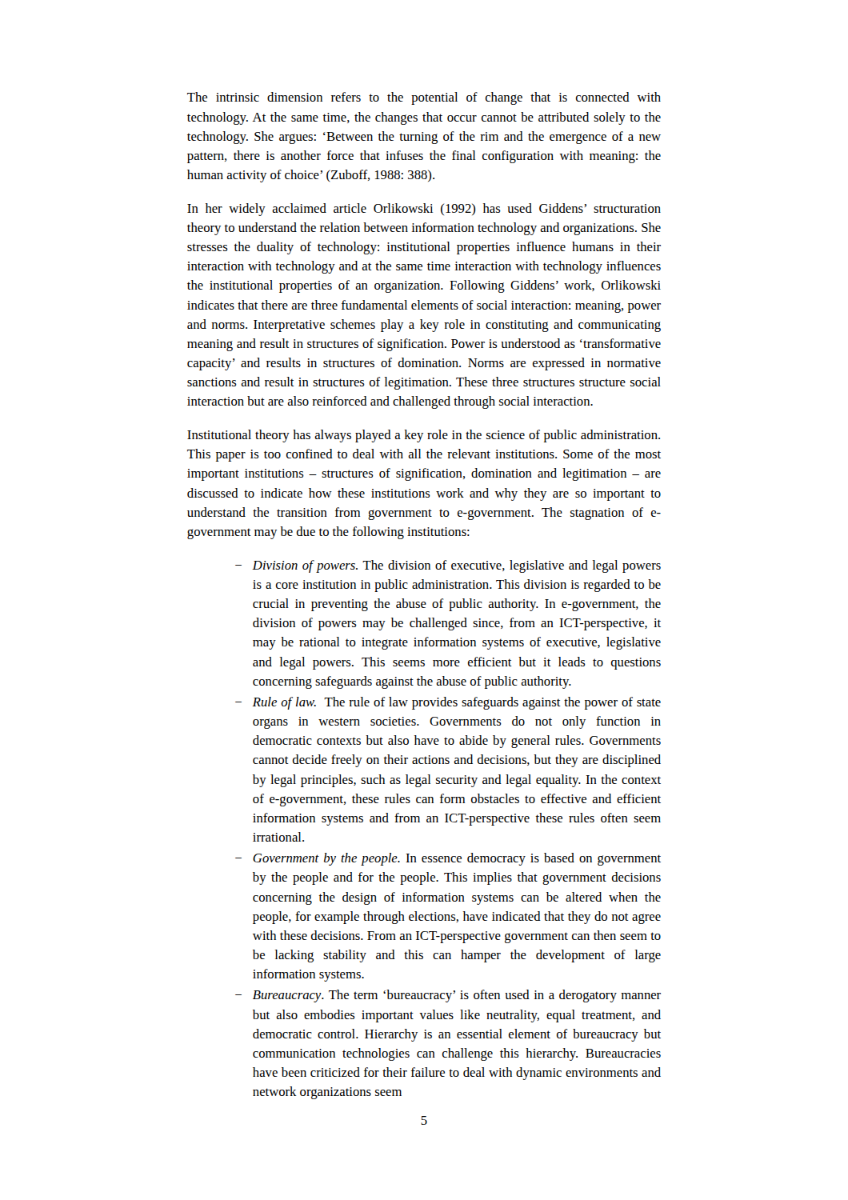The intrinsic dimension refers to the potential of change that is connected with technology. At the same time, the changes that occur cannot be attributed solely to the technology. She argues: ‘Between the turning of the rim and the emergence of a new pattern, there is another force that infuses the final configuration with meaning: the human activity of choice’ (Zuboff, 1988: 388).
In her widely acclaimed article Orlikowski (1992) has used Giddens’ structuration theory to understand the relation between information technology and organizations. She stresses the duality of technology: institutional properties influence humans in their interaction with technology and at the same time interaction with technology influences the institutional properties of an organization. Following Giddens’ work, Orlikowski indicates that there are three fundamental elements of social interaction: meaning, power and norms. Interpretative schemes play a key role in constituting and communicating meaning and result in structures of signification. Power is understood as ‘transformative capacity’ and results in structures of domination. Norms are expressed in normative sanctions and result in structures of legitimation. These three structures structure social interaction but are also reinforced and challenged through social interaction.
Institutional theory has always played a key role in the science of public administration. This paper is too confined to deal with all the relevant institutions. Some of the most important institutions – structures of signification, domination and legitimation – are discussed to indicate how these institutions work and why they are so important to understand the transition from government to e-government. The stagnation of e-government may be due to the following institutions:
Division of powers. The division of executive, legislative and legal powers is a core institution in public administration. This division is regarded to be crucial in preventing the abuse of public authority. In e-government, the division of powers may be challenged since, from an ICT-perspective, it may be rational to integrate information systems of executive, legislative and legal powers. This seems more efficient but it leads to questions concerning safeguards against the abuse of public authority.
Rule of law. The rule of law provides safeguards against the power of state organs in western societies. Governments do not only function in democratic contexts but also have to abide by general rules. Governments cannot decide freely on their actions and decisions, but they are disciplined by legal principles, such as legal security and legal equality. In the context of e-government, these rules can form obstacles to effective and efficient information systems and from an ICT-perspective these rules often seem irrational.
Government by the people. In essence democracy is based on government by the people and for the people. This implies that government decisions concerning the design of information systems can be altered when the people, for example through elections, have indicated that they do not agree with these decisions. From an ICT-perspective government can then seem to be lacking stability and this can hamper the development of large information systems.
Bureaucracy. The term ‘bureaucracy’ is often used in a derogatory manner but also embodies important values like neutrality, equal treatment, and democratic control. Hierarchy is an essential element of bureaucracy but communication technologies can challenge this hierarchy. Bureaucracies have been criticized for their failure to deal with dynamic environments and network organizations seem
5